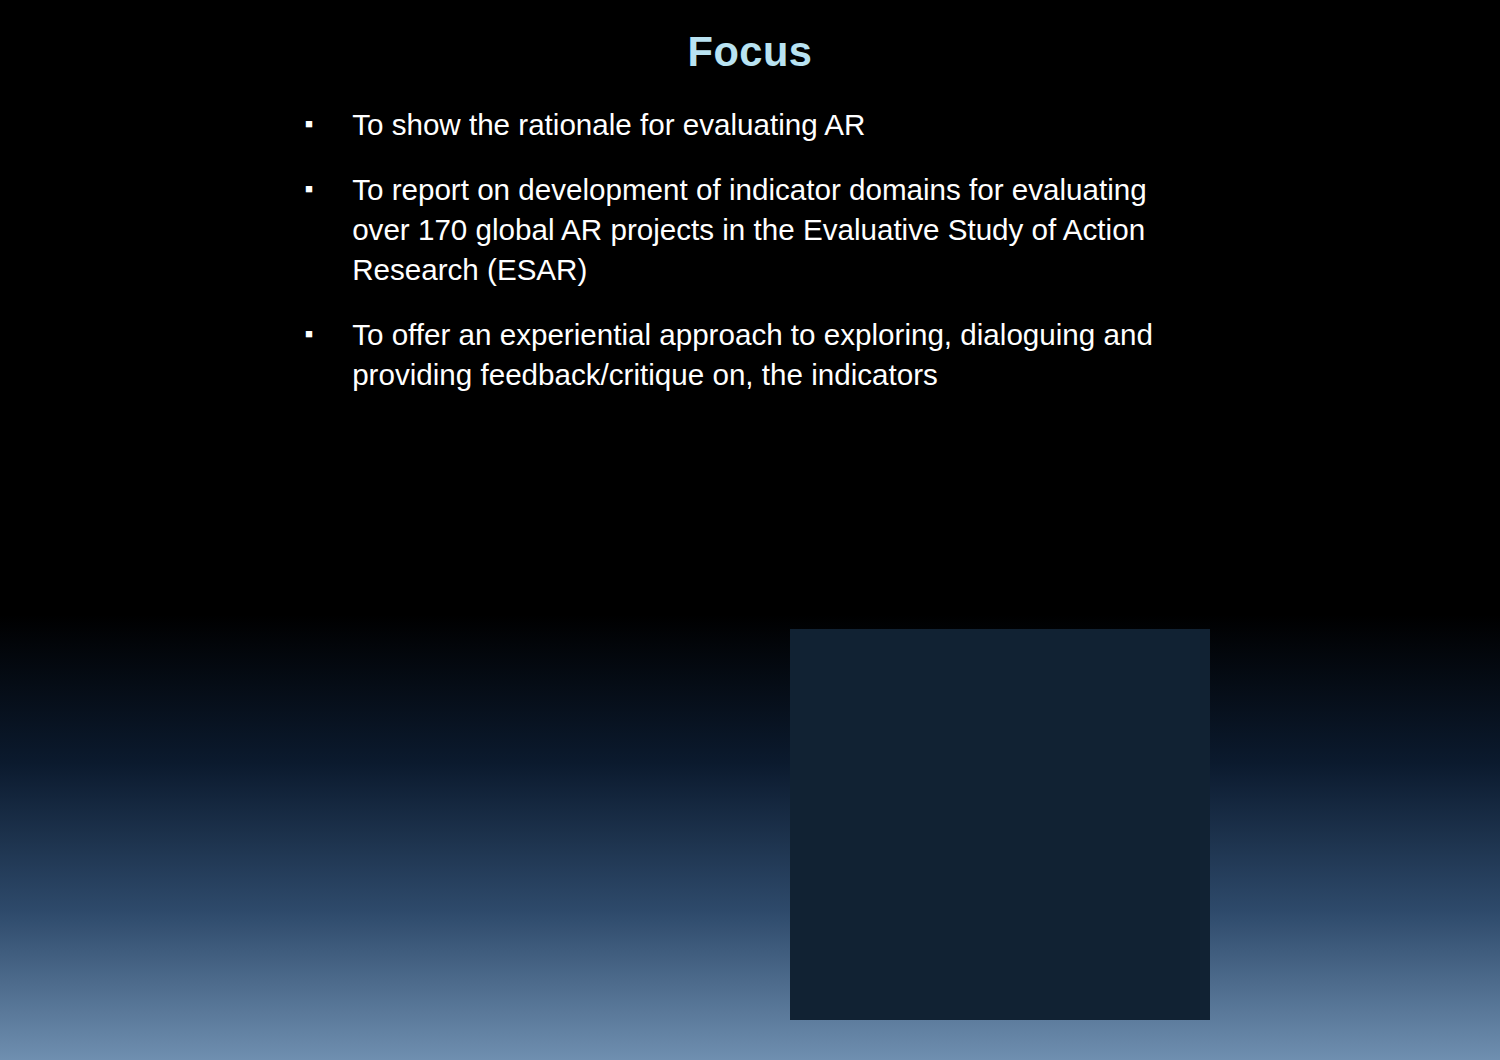Focus
To show the rationale for evaluating AR
To report on development of indicator domains for evaluating over 170 global AR projects in the Evaluative Study of Action Research (ESAR)
To offer an experiential approach to exploring, dialoguing and providing feedback/critique on, the indicators